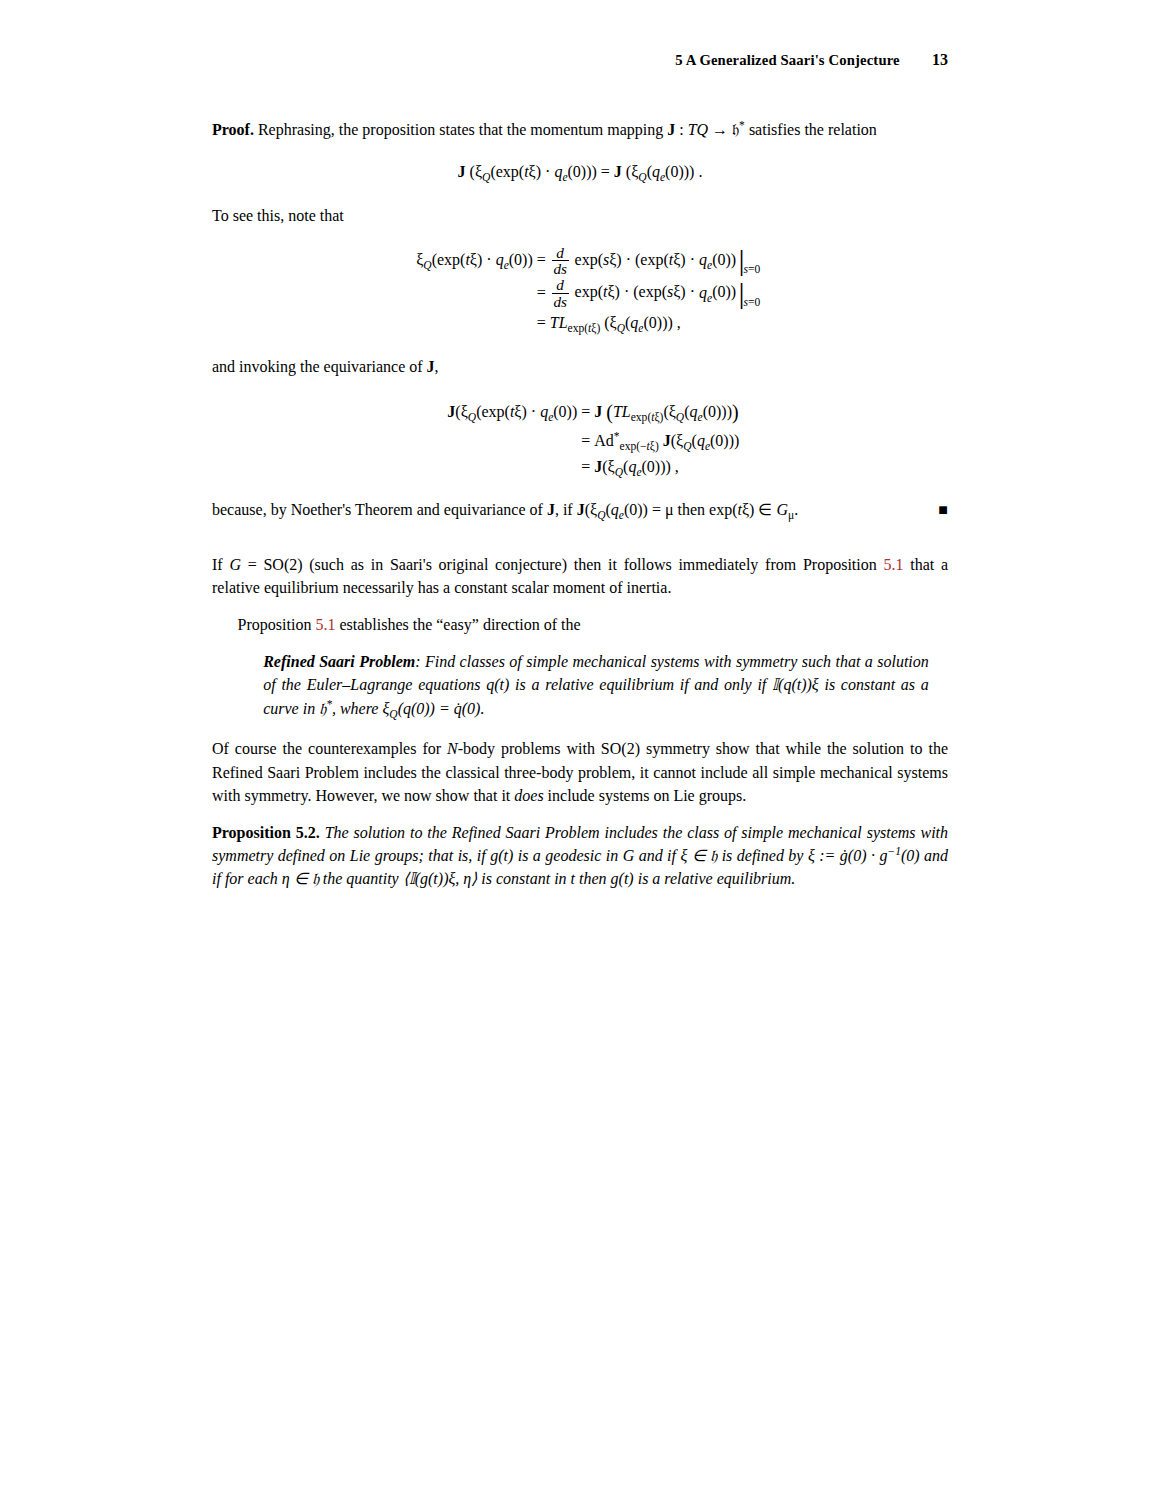5 A Generalized Saari's Conjecture 13
Proof. Rephrasing, the proposition states that the momentum mapping J : TQ → 𝔥* satisfies the relation
J (ξQ(exp(tξ) · qe(0))) = J (ξQ(qe(0))) .
To see this, note that
ξQ(exp(tξ) · qe(0)) = dds exp(sξ) · (exp(tξ) · qe(0))|s=0 = dds exp(tξ) · (exp(sξ) · qe(0))|s=0 = TLexp(tξ) (ξQ(qe(0))) ,
and invoking the equivariance of J,
J(ξQ(exp(tξ) · qe(0)) = J (TLexp(tξ)(ξQ(qe(0)))) = Ad*exp(−tξ) J(ξQ(qe(0))) = J(ξQ(qe(0))) ,
because, by Noether's Theorem and equivariance of J, if J(ξQ(qe(0)) = μ then exp(tξ) ∈ Gμ.■
If G = SO(2) (such as in Saari's original conjecture) then it follows immediately from Proposition 5.1 that a relative equilibrium necessarily has a constant scalar moment of inertia.
Proposition 5.1 establishes the “easy” direction of the
Refined Saari Problem: Find classes of simple mechanical systems with symmetry such that a solution of the Euler–Lagrange equations q(t) is a relative equilibrium if and only if 𝕀(q(t))ξ is constant as a curve in 𝔥*, where ξQ(q(0)) = q̇(0).
Of course the counterexamples for N-body problems with SO(2) symmetry show that while the solution to the Refined Saari Problem includes the classical three-body problem, it cannot include all simple mechanical systems with symmetry. However, we now show that it does include systems on Lie groups.
Proposition 5.2. The solution to the Refined Saari Problem includes the class of simple mechanical systems with symmetry defined on Lie groups; that is, if g(t) is a geodesic in G and if ξ ∈ 𝔥 is defined by ξ := ġ(0) · g−1(0) and if for each η ∈ 𝔥 the quantity ⟨𝕀(g(t))ξ, η⟩ is constant in t then g(t) is a relative equilibrium.